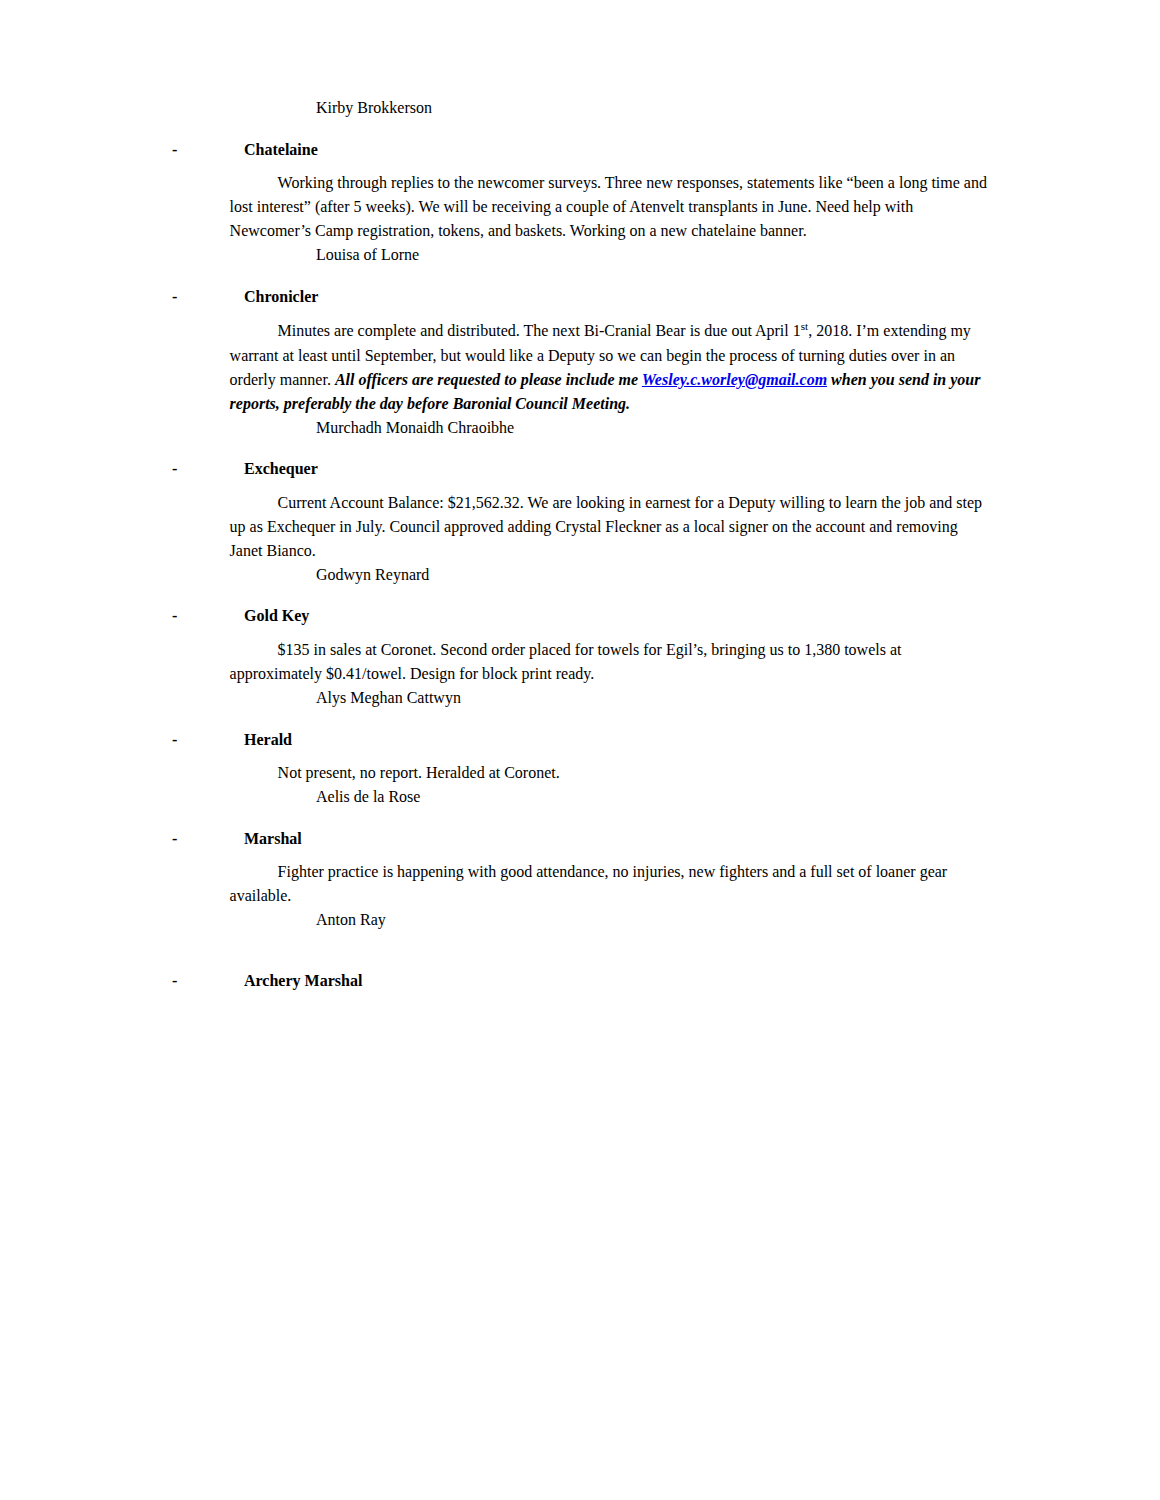Kirby Brokkerson
- Chatelaine
Working through replies to the newcomer surveys. Three new responses, statements like “been a long time and lost interest” (after 5 weeks). We will be receiving a couple of Atenvelt transplants in June. Need help with Newcomer’s Camp registration, tokens, and baskets. Working on a new chatelaine banner.
Louisa of Lorne
- Chronicler
Minutes are complete and distributed. The next Bi-Cranial Bear is due out April 1st, 2018. I’m extending my warrant at least until September, but would like a Deputy so we can begin the process of turning duties over in an orderly manner. All officers are requested to please include me Wesley.c.worley@gmail.com when you send in your reports, preferably the day before Baronial Council Meeting.
Murchadh Monaidh Chraoibhe
- Exchequer
Current Account Balance: $21,562.32. We are looking in earnest for a Deputy willing to learn the job and step up as Exchequer in July. Council approved adding Crystal Fleckner as a local signer on the account and removing Janet Bianco.
Godwyn Reynard
- Gold Key
$135 in sales at Coronet. Second order placed for towels for Egil’s, bringing us to 1,380 towels at approximately $0.41/towel. Design for block print ready.
Alys Meghan Cattwyn
- Herald
Not present, no report. Heralded at Coronet.
Aelis de la Rose
- Marshal
Fighter practice is happening with good attendance, no injuries, new fighters and a full set of loaner gear available.
Anton Ray
- Archery Marshal